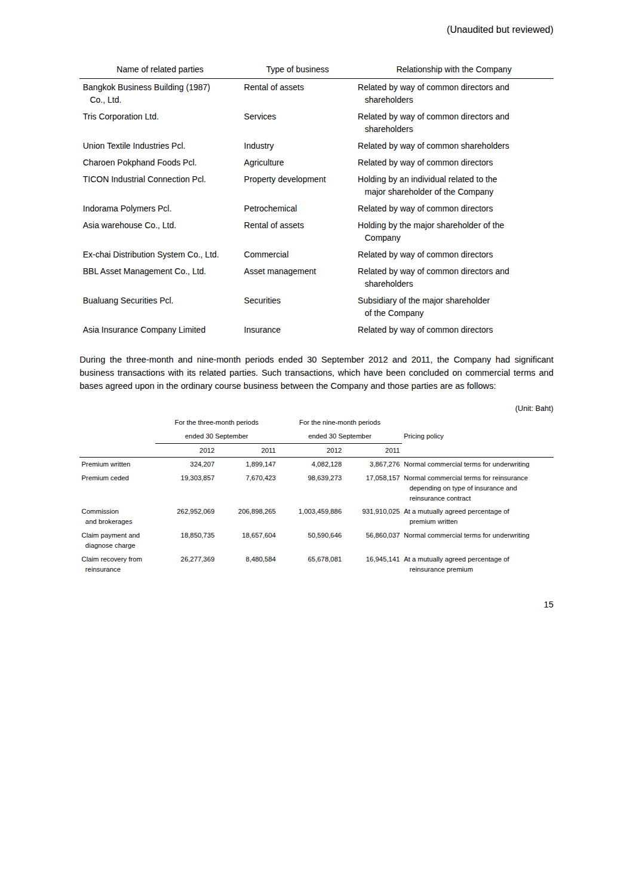(Unaudited but reviewed)
| Name of related parties | Type of business | Relationship with the Company |
| --- | --- | --- |
| Bangkok Business Building (1987) Co., Ltd. | Rental of assets | Related by way of common directors and shareholders |
| Tris Corporation Ltd. | Services | Related by way of common directors and shareholders |
| Union Textile Industries Pcl. | Industry | Related by way of common shareholders |
| Charoen Pokphand Foods Pcl. | Agriculture | Related by way of common directors |
| TICON Industrial Connection Pcl. | Property development | Holding by an individual related to the major shareholder of the Company |
| Indorama Polymers Pcl. | Petrochemical | Related by way of common directors |
| Asia warehouse Co., Ltd. | Rental of assets | Holding by the major shareholder of the Company |
| Ex-chai Distribution System Co., Ltd. | Commercial | Related by way of common directors |
| BBL Asset Management Co., Ltd. | Asset management | Related by way of common directors and shareholders |
| Bualuang Securities Pcl. | Securities | Subsidiary of the major shareholder of the Company |
| Asia Insurance Company Limited | Insurance | Related by way of common directors |
During the three-month and nine-month periods ended 30 September 2012 and 2011, the Company had significant business transactions with its related parties. Such transactions, which have been concluded on commercial terms and bases agreed upon in the ordinary course business between the Company and those parties are as follows:
(Unit: Baht)
| | For the three-month periods | For the nine-month periods | |
| --- | --- | --- | --- |
| | ended 30 September | ended 30 September | Pricing policy |
| | 2012 | 2011 | 2012 | 2011 | |
| Premium written | 324,207 | 1,899,147 | 4,082,128 | 3,867,276 | Normal commercial terms for underwriting |
| Premium ceded | 19,303,857 | 7,670,423 | 98,639,273 | 17,058,157 | Normal commercial terms for reinsurance depending on type of insurance and reinsurance contract |
| Commission and brokerages | 262,952,069 | 206,898,265 | 1,003,459,886 | 931,910,025 | At a mutually agreed percentage of premium written |
| Claim payment and diagnose charge | 18,850,735 | 18,657,604 | 50,590,646 | 56,860,037 | Normal commercial terms for underwriting |
| Claim recovery from reinsurance | 26,277,369 | 8,480,584 | 65,678,081 | 16,945,141 | At a mutually agreed percentage of reinsurance premium |
15